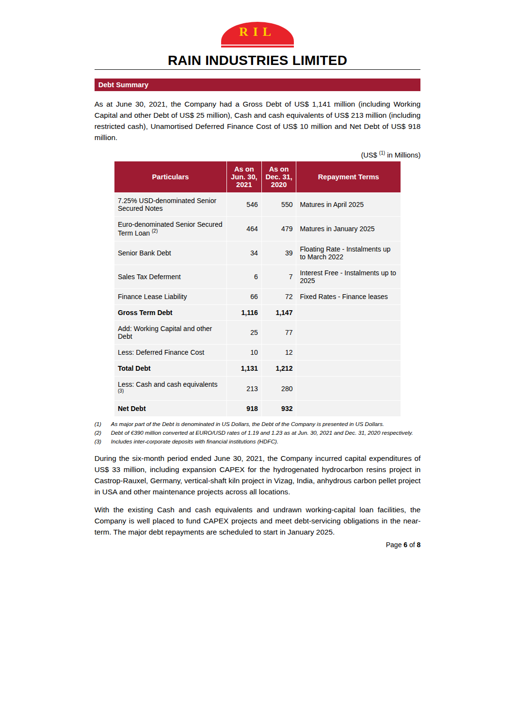RIL
RAIN INDUSTRIES LIMITED
Debt Summary
As at June 30, 2021, the Company had a Gross Debt of US$ 1,141 million (including Working Capital and other Debt of US$ 25 million), Cash and cash equivalents of US$ 213 million (including restricted cash), Unamortised Deferred Finance Cost of US$ 10 million and Net Debt of US$ 918 million.
(US$ (1) in Millions)
| Particulars | As on Jun. 30, 2021 | As on Dec. 31, 2020 | Repayment Terms |
| --- | --- | --- | --- |
| 7.25% USD-denominated Senior Secured Notes | 546 | 550 | Matures in April 2025 |
| Euro-denominated Senior Secured Term Loan (2) | 464 | 479 | Matures in January 2025 |
| Senior Bank Debt | 34 | 39 | Floating Rate - Instalments up to March 2022 |
| Sales Tax Deferment | 6 | 7 | Interest Free - Instalments up to 2025 |
| Finance Lease Liability | 66 | 72 | Fixed Rates - Finance leases |
| Gross Term Debt | 1,116 | 1,147 | |
| Add: Working Capital and other Debt | 25 | 77 | |
| Less: Deferred Finance Cost | 10 | 12 | |
| Total Debt | 1,131 | 1,212 | |
| Less: Cash and cash equivalents (3) | 213 | 280 | |
| Net Debt | 918 | 932 | |
(1) As major part of the Debt is denominated in US Dollars, the Debt of the Company is presented in US Dollars.
(2) Debt of €390 million converted at EURO/USD rates of 1.19 and 1.23 as at Jun. 30, 2021 and Dec. 31, 2020 respectively.
(3) Includes inter-corporate deposits with financial institutions (HDFC).
During the six-month period ended June 30, 2021, the Company incurred capital expenditures of US$ 33 million, including expansion CAPEX for the hydrogenated hydrocarbon resins project in Castrop-Rauxel, Germany, vertical-shaft kiln project in Vizag, India, anhydrous carbon pellet project in USA and other maintenance projects across all locations.
With the existing Cash and cash equivalents and undrawn working-capital loan facilities, the Company is well placed to fund CAPEX projects and meet debt-servicing obligations in the near-term. The major debt repayments are scheduled to start in January 2025.
Page 6 of 8